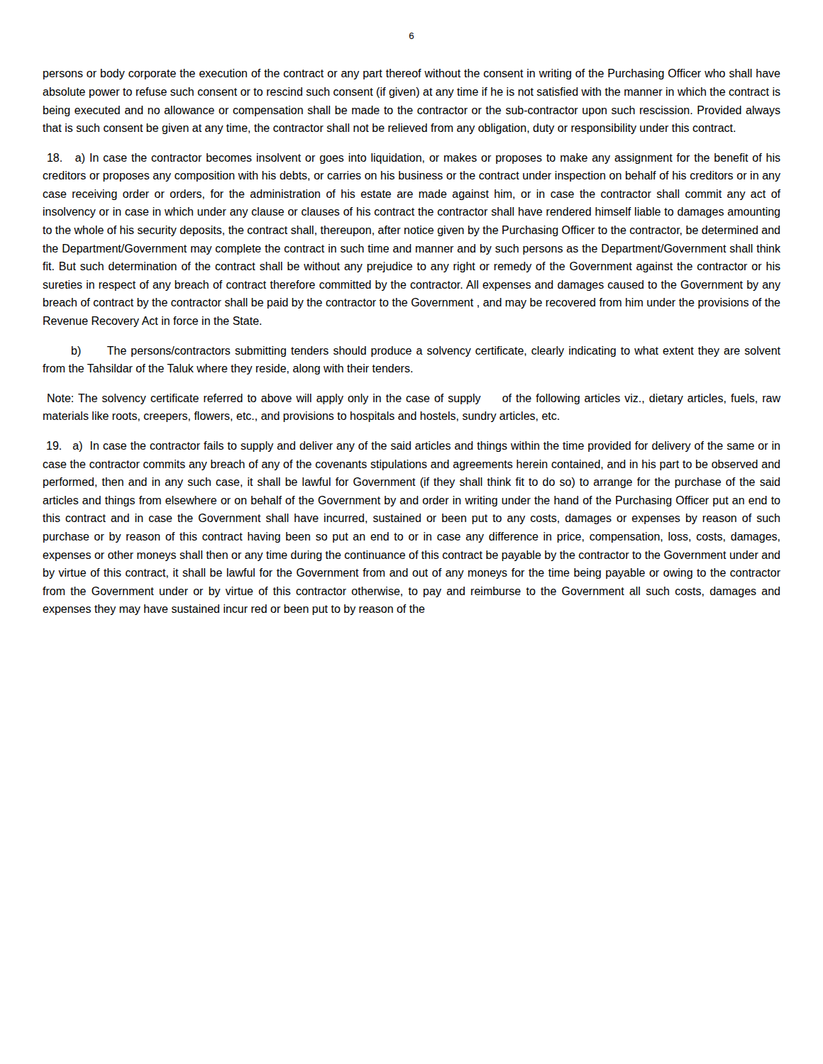6
persons or body corporate the execution of the contract or any part thereof without the consent in writing of the Purchasing Officer who shall have absolute power to refuse such consent or to rescind such consent (if given) at any time if he is not satisfied with the manner in which the contract is being executed and no allowance or compensation shall be made to the contractor or the sub-contractor upon such rescission. Provided always that is such consent be given at any time, the contractor shall not be relieved from any obligation, duty or responsibility under this contract.
18. a) In case the contractor becomes insolvent or goes into liquidation, or makes or proposes to make any assignment for the benefit of his creditors or proposes any composition with his debts, or carries on his business or the contract under inspection on behalf of his creditors or in any case receiving order or orders, for the administration of his estate are made against him, or in case the contractor shall commit any act of insolvency or in case in which under any clause or clauses of his contract the contractor shall have rendered himself liable to damages amounting to the whole of his security deposits, the contract shall, thereupon, after notice given by the Purchasing Officer to the contractor, be determined and the Department/Government may complete the contract in such time and manner and by such persons as the Department/Government shall think fit. But such determination of the contract shall be without any prejudice to any right or remedy of the Government against the contractor or his sureties in respect of any breach of contract therefore committed by the contractor. All expenses and damages caused to the Government by any breach of contract by the contractor shall be paid by the contractor to the Government , and may be recovered from him under the provisions of the Revenue Recovery Act in force in the State.
b) The persons/contractors submitting tenders should produce a solvency certificate, clearly indicating to what extent they are solvent from the Tahsildar of the Taluk where they reside, along with their tenders.
Note: The solvency certificate referred to above will apply only in the case of supply of the following articles viz., dietary articles, fuels, raw materials like roots, creepers, flowers, etc., and provisions to hospitals and hostels, sundry articles, etc.
19. a) In case the contractor fails to supply and deliver any of the said articles and things within the time provided for delivery of the same or in case the contractor commits any breach of any of the covenants stipulations and agreements herein contained, and in his part to be observed and performed, then and in any such case, it shall be lawful for Government (if they shall think fit to do so) to arrange for the purchase of the said articles and things from elsewhere or on behalf of the Government by and order in writing under the hand of the Purchasing Officer put an end to this contract and in case the Government shall have incurred, sustained or been put to any costs, damages or expenses by reason of such purchase or by reason of this contract having been so put an end to or in case any difference in price, compensation, loss, costs, damages, expenses or other moneys shall then or any time during the continuance of this contract be payable by the contractor to the Government under and by virtue of this contract, it shall be lawful for the Government from and out of any moneys for the time being payable or owing to the contractor from the Government under or by virtue of this contractor otherwise, to pay and reimburse to the Government all such costs, damages and expenses they may have sustained incur red or been put to by reason of the